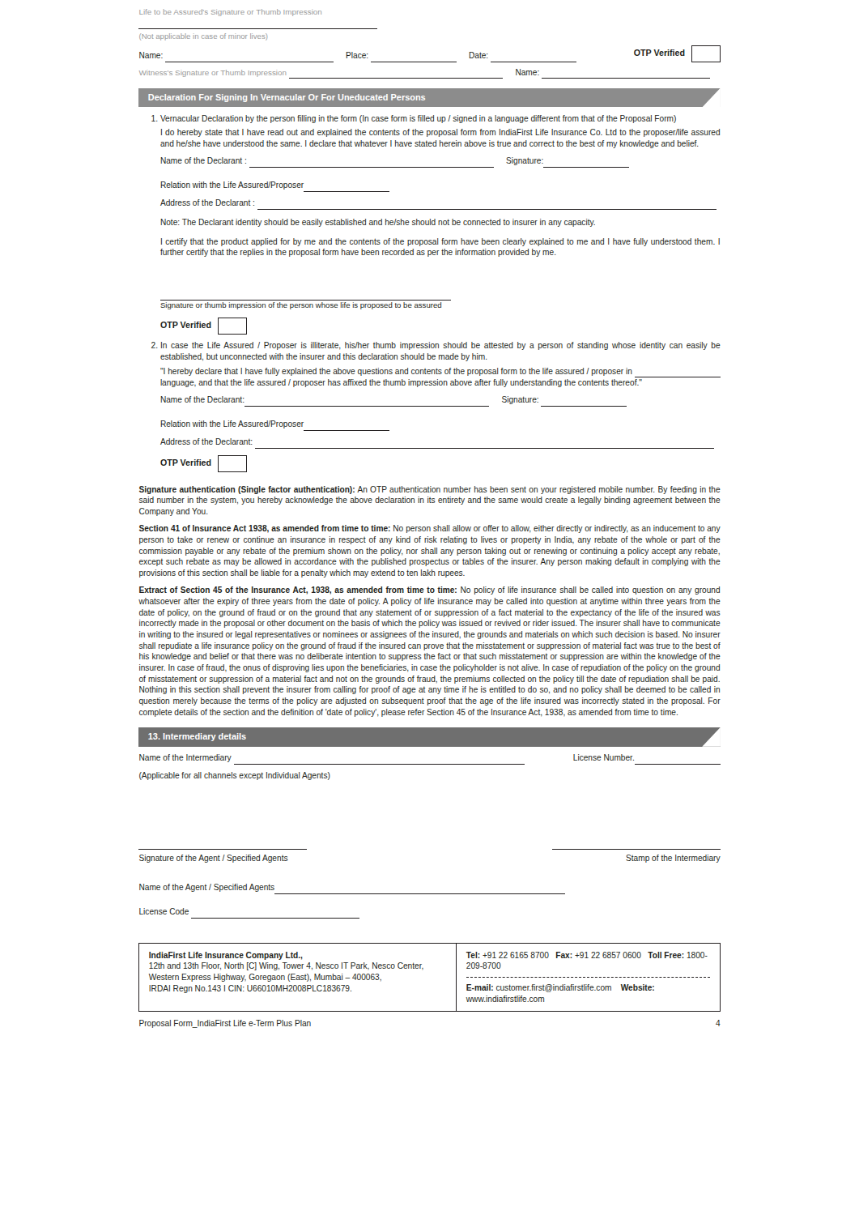Life to be Assured's Signature or Thumb Impression
(Not applicable in case of minor lives)
Name:
Place:
Date:
OTP Verified
Witness's Signature or Thumb Impression
Name:
Declaration For Signing In Vernacular Or For Uneducated Persons
Vernacular Declaration by the person filling in the form (In case form is filled up / signed in a language different from that of the Proposal Form)
I do hereby state that I have read out and explained the contents of the proposal form from IndiaFirst Life Insurance Co. Ltd to the proposer/life assured and he/she have understood the same. I declare that whatever I have stated herein above is true and correct to the best of my knowledge and belief.
Name of the Declarant :
Signature:
Relation with the Life Assured/Proposer
Address of the Declarant :
Note: The Declarant identity should be easily established and he/she should not be connected to insurer in any capacity.
I certify that the product applied for by me and the contents of the proposal form have been clearly explained to me and I have fully understood them. I further certify that the replies in the proposal form have been recorded as per the information provided by me.
Signature or thumb impression of the person whose life is proposed to be assured
OTP Verified
In case the Life Assured / Proposer is illiterate, his/her thumb impression should be attested by a person of standing whose identity can easily be established, but unconnected with the insurer and this declaration should be made by him.
"I hereby declare that I have fully explained the above questions and contents of the proposal form to the life assured / proposer in language, and that the life assured / proposer has affixed the thumb impression above after fully understanding the contents thereof."
Name of the Declarant:
Signature:
Relation with the Life Assured/Proposer
Address of the Declarant:
OTP Verified
Signature authentication (Single factor authentication): An OTP authentication number has been sent on your registered mobile number. By feeding in the said number in the system, you hereby acknowledge the above declaration in its entirety and the same would create a legally binding agreement between the Company and You.
Section 41 of Insurance Act 1938, as amended from time to time: No person shall allow or offer to allow, either directly or indirectly, as an inducement to any person to take or renew or continue an insurance in respect of any kind of risk relating to lives or property in India, any rebate of the whole or part of the commission payable or any rebate of the premium shown on the policy, nor shall any person taking out or renewing or continuing a policy accept any rebate, except such rebate as may be allowed in accordance with the published prospectus or tables of the insurer. Any person making default in complying with the provisions of this section shall be liable for a penalty which may extend to ten lakh rupees.
Extract of Section 45 of the Insurance Act, 1938, as amended from time to time: No policy of life insurance shall be called into question on any ground whatsoever after the expiry of three years from the date of policy. A policy of life insurance may be called into question at anytime within three years from the date of policy, on the ground of fraud or on the ground that any statement of or suppression of a fact material to the expectancy of the life of the insured was incorrectly made in the proposal or other document on the basis of which the policy was issued or revived or rider issued. The insurer shall have to communicate in writing to the insured or legal representatives or nominees or assignees of the insured, the grounds and materials on which such decision is based. No insurer shall repudiate a life insurance policy on the ground of fraud if the insured can prove that the misstatement or suppression of material fact was true to the best of his knowledge and belief or that there was no deliberate intention to suppress the fact or that such misstatement or suppression are within the knowledge of the insurer. In case of fraud, the onus of disproving lies upon the beneficiaries, in case the policyholder is not alive. In case of repudiation of the policy on the ground of misstatement or suppression of a material fact and not on the grounds of fraud, the premiums collected on the policy till the date of repudiation shall be paid. Nothing in this section shall prevent the insurer from calling for proof of age at any time if he is entitled to do so, and no policy shall be deemed to be called in question merely because the terms of the policy are adjusted on subsequent proof that the age of the life insured was incorrectly stated in the proposal. For complete details of the section and the definition of 'date of policy', please refer Section 45 of the Insurance Act, 1938, as amended from time to time.
13. Intermediary details
Name of the Intermediary
License Number.
(Applicable for all channels except Individual Agents)
Signature of the Agent / Specified Agents
Stamp of the Intermediary
Name of the Agent / Specified Agents
License Code
IndiaFirst Life Insurance Company Ltd.,
12th and 13th Floor, North [C] Wing, Tower 4, Nesco IT Park, Nesco Center,
Western Express Highway, Goregaon (East), Mumbai – 400063,
IRDAI Regn No.143 I CIN: U66010MH2008PLC183679.
Tel: +91 22 6165 8700 Fax: +91 22 6857 0600 Toll Free: 1800-209-8700
E-mail: customer.first@indiafirstlife.com Website: www.indiafirstlife.com
Proposal Form_IndiaFirst Life e-Term Plus Plan
4